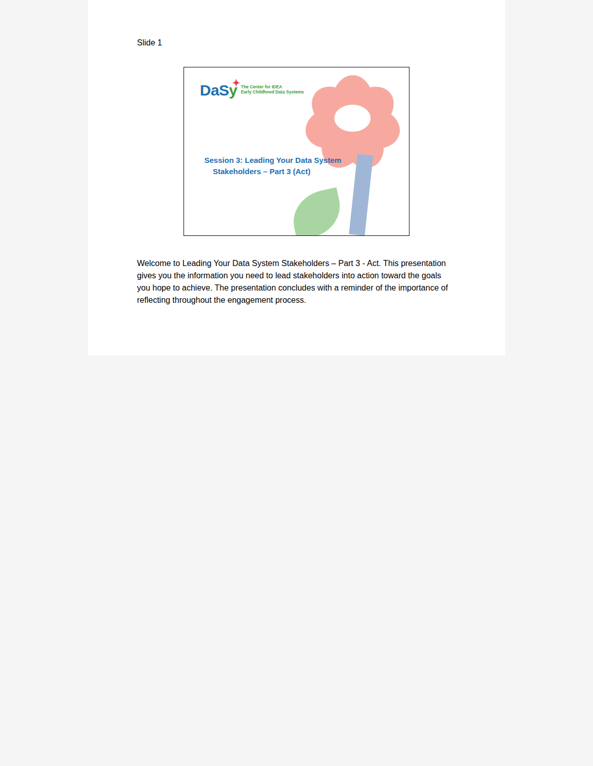Slide 1
DaSy✦ The Center for IDEA
Early Childhood Data Systems
Session 3: Leading Your Data SystemStakeholders – Part 3 (Act)
Welcome to Leading Your Data System Stakeholders – Part 3 - Act. This presentation gives you the information you need to lead stakeholders into action toward the goals you hope to achieve. The presentation concludes with a reminder of the importance of reflecting throughout the engagement process.